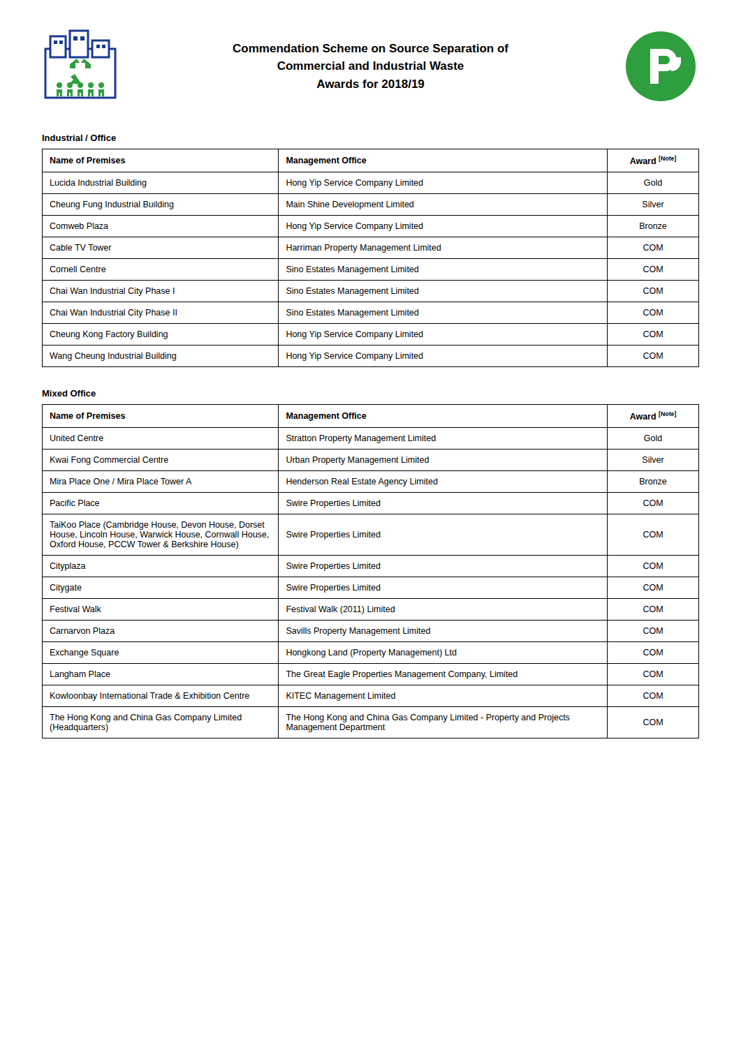Commendation Scheme on Source Separation of
Commercial and Industrial Waste
Awards for 2018/19
Industrial / Office
| Name of Premises | Management Office | Award [Note] |
| --- | --- | --- |
| Lucida Industrial Building | Hong Yip Service Company Limited | Gold |
| Cheung Fung Industrial Building | Main Shine Development Limited | Silver |
| Comweb Plaza | Hong Yip Service Company Limited | Bronze |
| Cable TV Tower | Harriman Property Management Limited | COM |
| Cornell Centre | Sino Estates Management Limited | COM |
| Chai Wan Industrial City Phase I | Sino Estates Management Limited | COM |
| Chai Wan Industrial City Phase II | Sino Estates Management Limited | COM |
| Cheung Kong Factory Building | Hong Yip Service Company Limited | COM |
| Wang Cheung Industrial Building | Hong Yip Service Company Limited | COM |
Mixed Office
| Name of Premises | Management Office | Award [Note] |
| --- | --- | --- |
| United Centre | Stratton Property Management Limited | Gold |
| Kwai Fong Commercial Centre | Urban Property Management Limited | Silver |
| Mira Place One / Mira Place Tower A | Henderson Real Estate Agency Limited | Bronze |
| Pacific Place | Swire Properties Limited | COM |
| TaiKoo Place (Cambridge House, Devon House, Dorset House, Lincoln House, Warwick House, Cornwall House, Oxford House, PCCW Tower & Berkshire House) | Swire Properties Limited | COM |
| Cityplaza | Swire Properties Limited | COM |
| Citygate | Swire Properties Limited | COM |
| Festival Walk | Festival Walk (2011) Limited | COM |
| Carnarvon Plaza | Savills Property Management Limited | COM |
| Exchange Square | Hongkong Land (Property Management) Ltd | COM |
| Langham Place | The Great Eagle Properties Management Company, Limited | COM |
| Kowloonbay International Trade & Exhibition Centre | KITEC Management Limited | COM |
| The Hong Kong and China Gas Company Limited (Headquarters) | The Hong Kong and China Gas Company Limited - Property and Projects Management Department | COM |